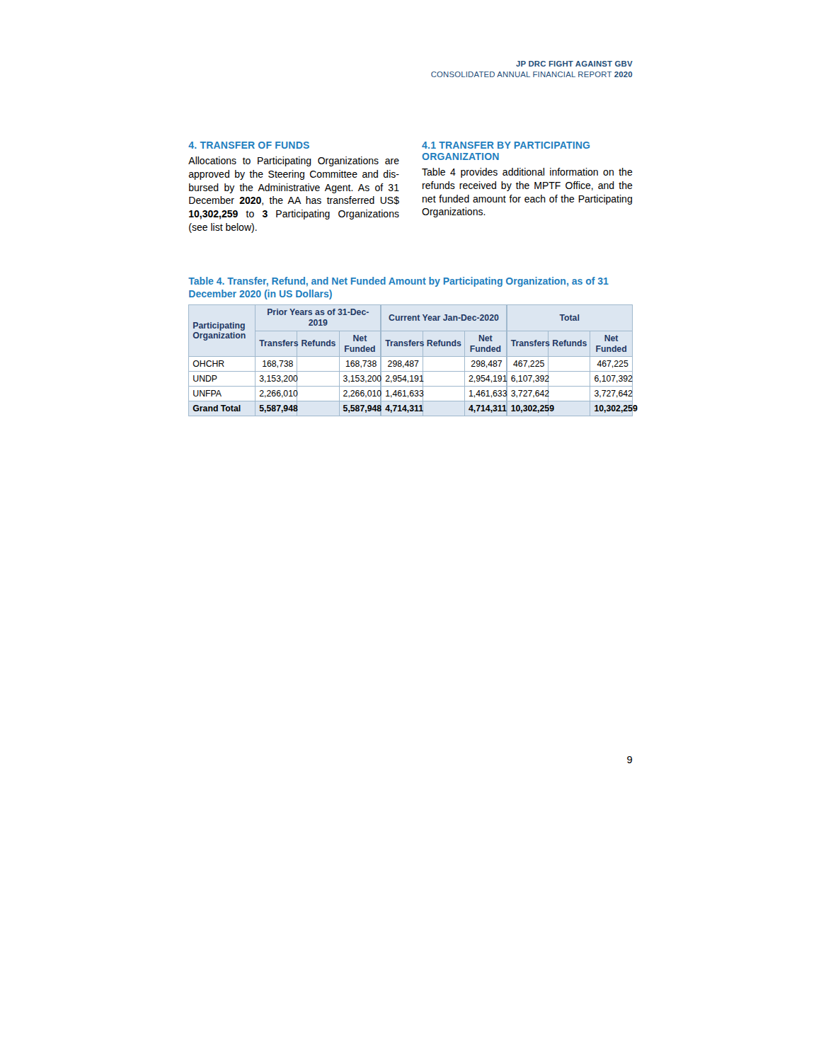JP DRC FIGHT AGAINST GBV
CONSOLIDATED ANNUAL FINANCIAL REPORT 2020
4. TRANSFER OF FUNDS
Allocations to Participating Organizations are approved by the Steering Committee and disbursed by the Administrative Agent. As of 31 December 2020, the AA has transferred US$ 10,302,259 to 3 Participating Organizations (see list below).
4.1 TRANSFER BY PARTICIPATING ORGANIZATION
Table 4 provides additional information on the refunds received by the MPTF Office, and the net funded amount for each of the Participating Organizations.
Table 4. Transfer, Refund, and Net Funded Amount by Participating Organization, as of 31 December 2020 (in US Dollars)
| Participating Organization | Prior Years as of 31-Dec-2019 | Current Year Jan-Dec-2020 | Total |
| --- | --- | --- | --- |
| Transfers | Refunds | Net Funded | Transfers | Refunds | Net Funded | Transfers | Refunds | Net Funded |
| OHCHR | 168,738 | | 168,738 | 298,487 | | 298,487 | 467,225 | | 467,225 |
| UNDP | 3,153,200 | | 3,153,200 | 2,954,191 | | 2,954,191 | 6,107,392 | | 6,107,392 |
| UNFPA | 2,266,010 | | 2,266,010 | 1,461,633 | | 1,461,633 | 3,727,642 | | 3,727,642 |
| Grand Total | 5,587,948 | | 5,587,948 | 4,714,311 | | 4,714,311 | 10,302,259 | | 10,302,259 |
9